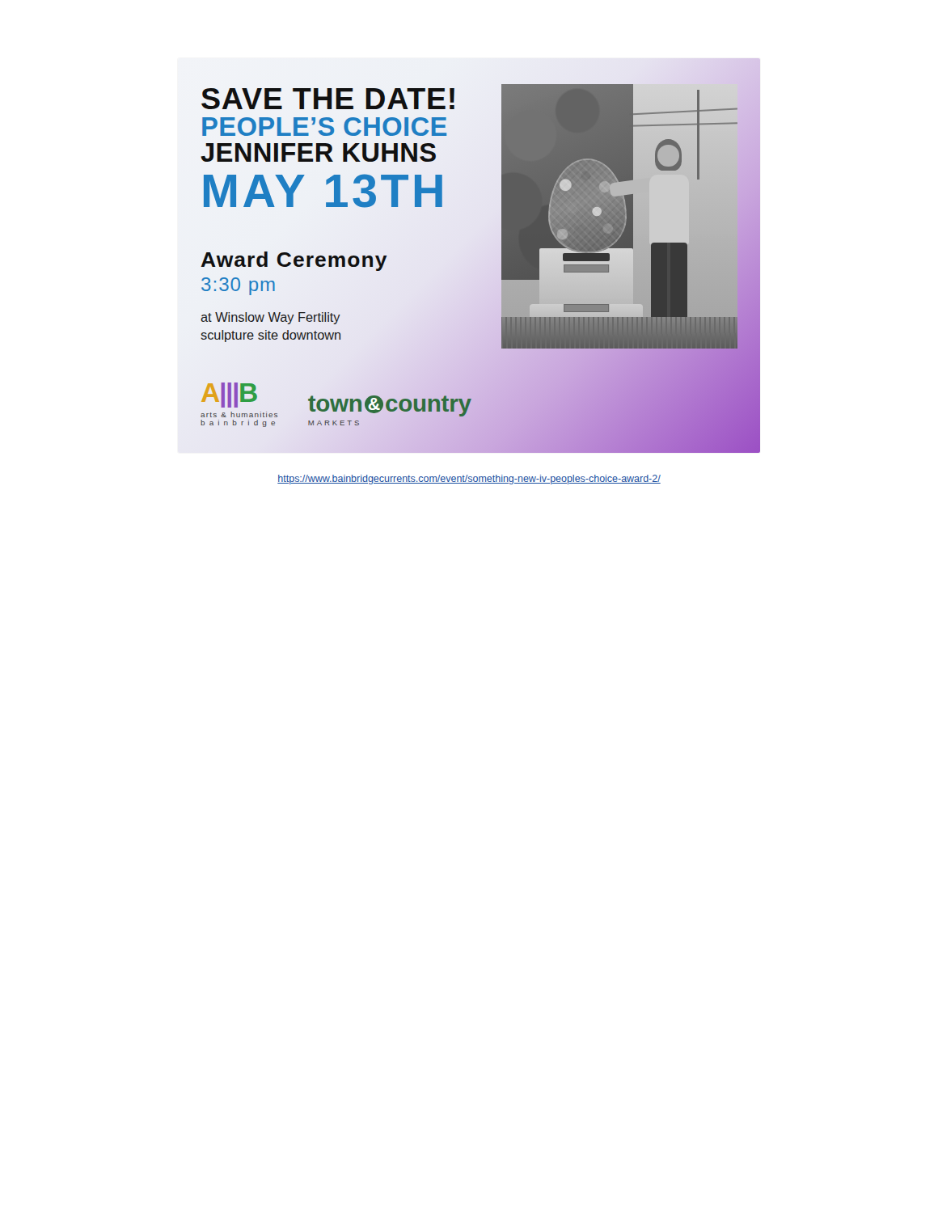SAVE THE DATE! PEOPLE’S CHOICE JENNIFER KUHNS MAY 13TH
Award Ceremony 3:30 pm
at Winslow Way Fertility
sculpture site downtown
A|||B
arts & humanities b a i n b r i d g e
town&country
MARKETS
https://www.bainbridgecurrents.com/event/something-new-iv-peoples-choice-award-2/